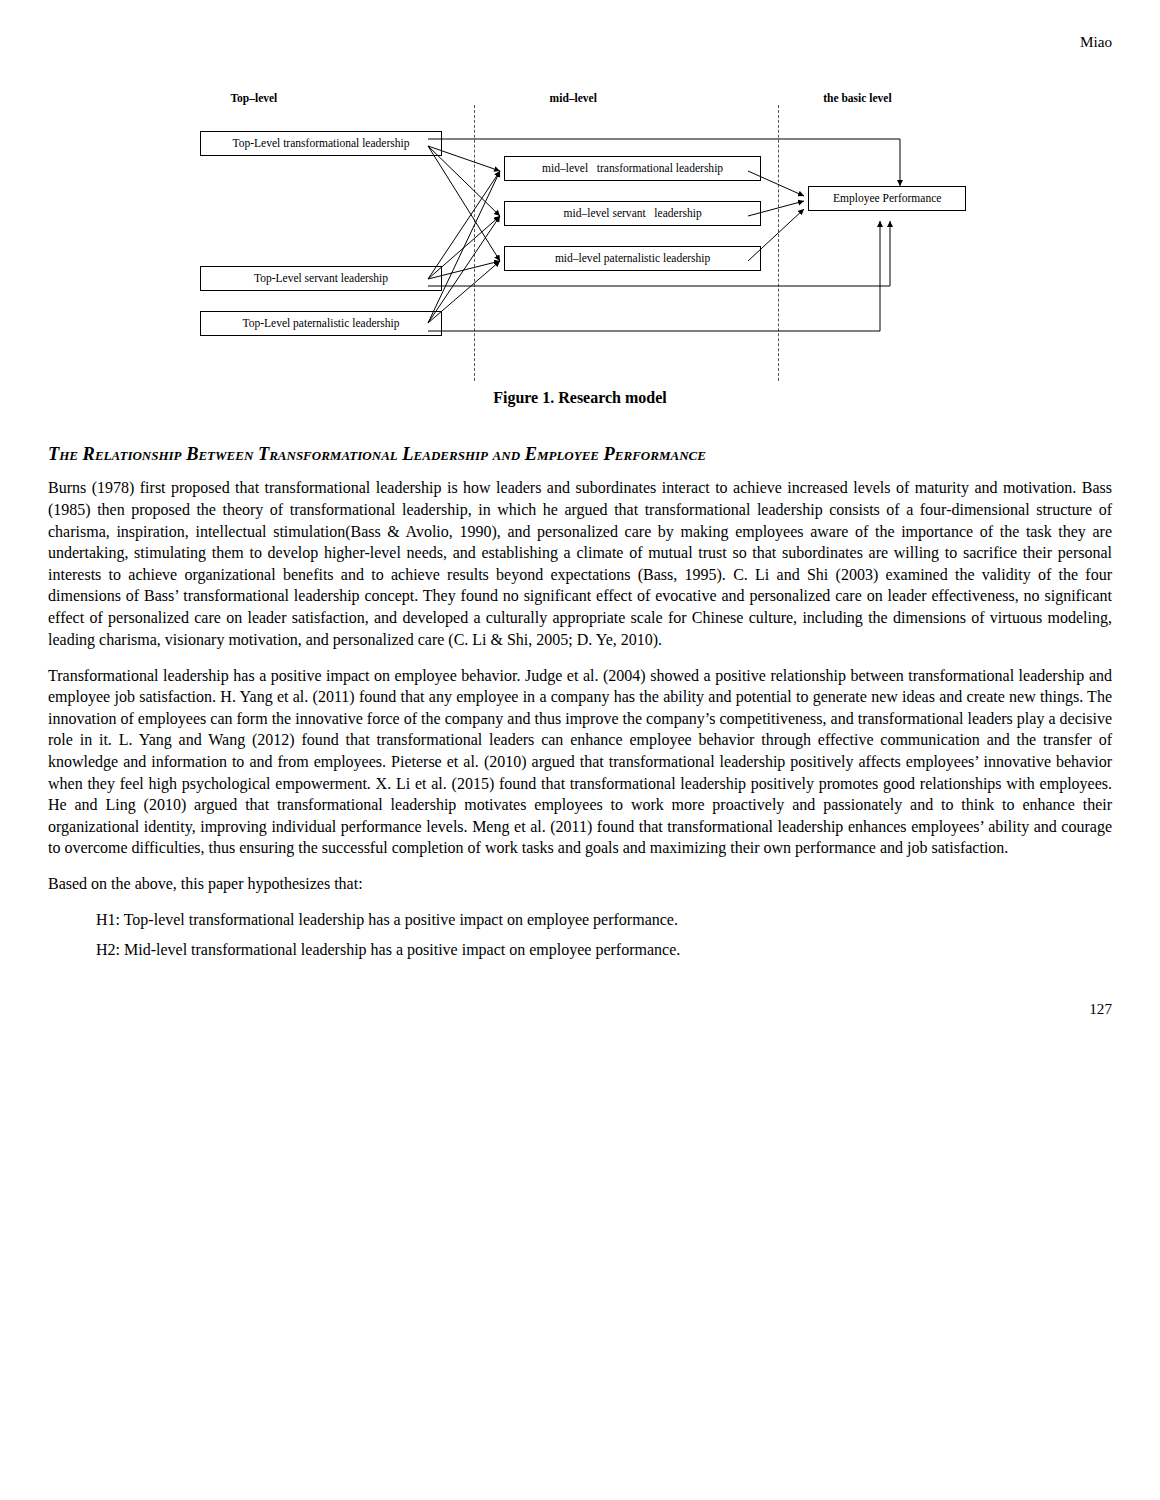Miao
Top–level mid–level the basic level
Top-Level transformational leadership
Top-Level servant leadership
Top-Level paternalistic leadership
mid–level transformational leadership
mid–level servant leadership
mid–level paternalistic leadership
Employee Performance
Figure 1. Research model
The Relationship Between Transformational Leadership and Employee Performance
Burns (1978) first proposed that transformational leadership is how leaders and subordinates interact to achieve increased levels of maturity and motivation. Bass (1985) then proposed the theory of transformational leadership, in which he argued that transformational leadership consists of a four-dimensional structure of charisma, inspiration, intellectual stimulation(Bass & Avolio, 1990), and personalized care by making employees aware of the importance of the task they are undertaking, stimulating them to develop higher-level needs, and establishing a climate of mutual trust so that subordinates are willing to sacrifice their personal interests to achieve organizational benefits and to achieve results beyond expectations (Bass, 1995). C. Li and Shi (2003) examined the validity of the four dimensions of Bass’ transformational leadership concept. They found no significant effect of evocative and personalized care on leader effectiveness, no significant effect of personalized care on leader satisfaction, and developed a culturally appropriate scale for Chinese culture, including the dimensions of virtuous modeling, leading charisma, visionary motivation, and personalized care (C. Li & Shi, 2005; D. Ye, 2010).
Transformational leadership has a positive impact on employee behavior. Judge et al. (2004) showed a positive relationship between transformational leadership and employee job satisfaction. H. Yang et al. (2011) found that any employee in a company has the ability and potential to generate new ideas and create new things. The innovation of employees can form the innovative force of the company and thus improve the company’s competitiveness, and transformational leaders play a decisive role in it. L. Yang and Wang (2012) found that transformational leaders can enhance employee behavior through effective communication and the transfer of knowledge and information to and from employees. Pieterse et al. (2010) argued that transformational leadership positively affects employees’ innovative behavior when they feel high psychological empowerment. X. Li et al. (2015) found that transformational leadership positively promotes good relationships with employees. He and Ling (2010) argued that transformational leadership motivates employees to work more proactively and passionately and to think to enhance their organizational identity, improving individual performance levels. Meng et al. (2011) found that transformational leadership enhances employees’ ability and courage to overcome difficulties, thus ensuring the successful completion of work tasks and goals and maximizing their own performance and job satisfaction.
Based on the above, this paper hypothesizes that:
H1: Top-level transformational leadership has a positive impact on employee performance.
H2: Mid-level transformational leadership has a positive impact on employee performance.
127